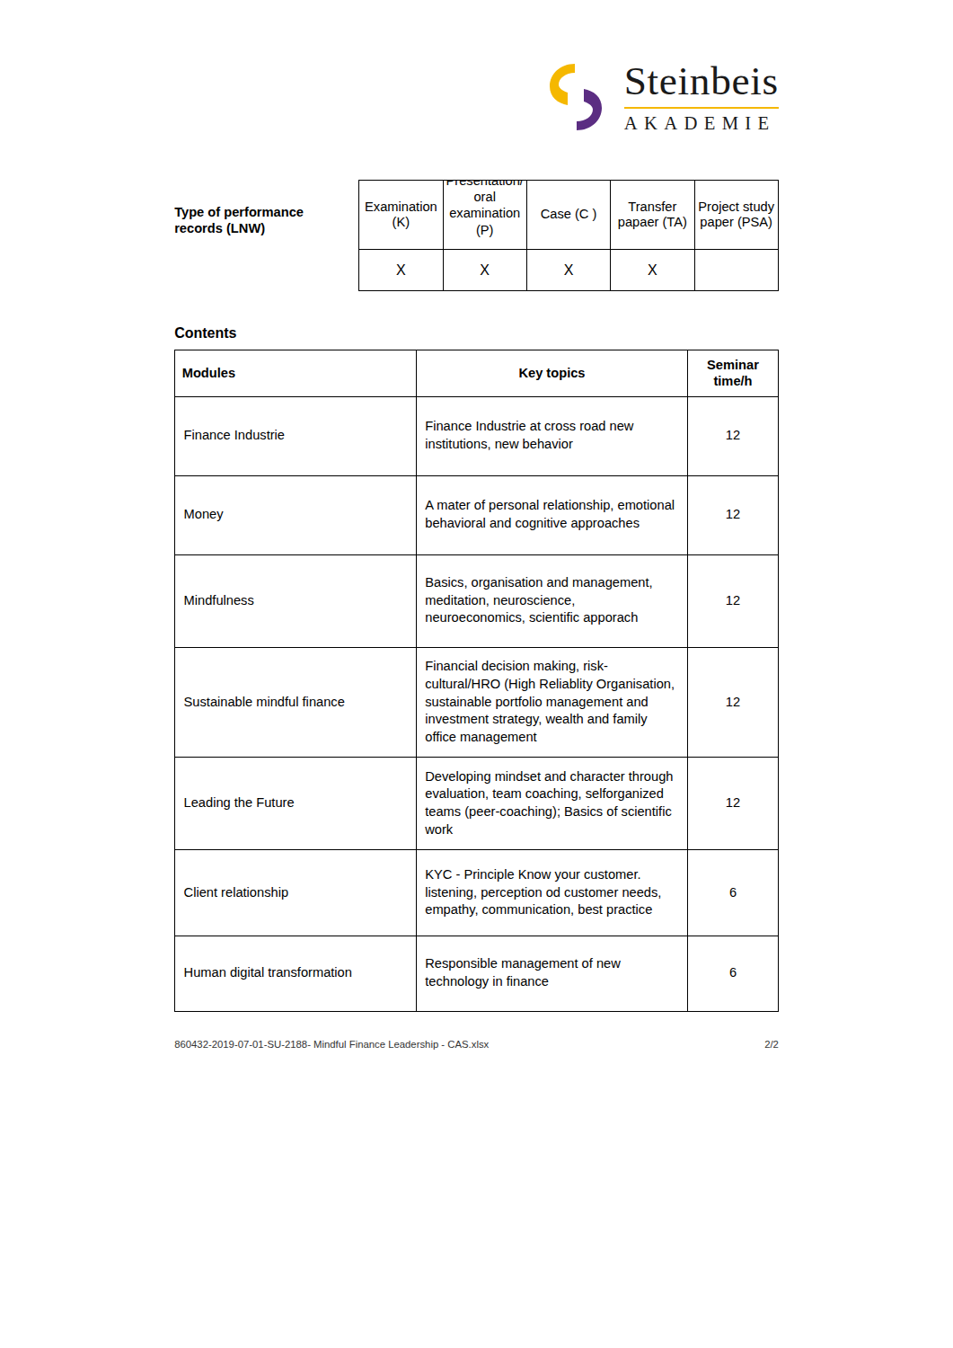Steinbeis
AKADEMIE
Type of performance
records (LNW)
| Examination (K) | Presentation/ oral examination (P) | Case (C ) | Transfer papaer (TA) | Project study paper (PSA) |
| X | X | X | X | |
Contents
| Modules | Key topics | Seminar time/h |
| --- | --- | --- |
| Finance Industrie | Finance Industrie at cross road new institutions, new behavior | 12 |
| Money | A mater of personal relationship, emotional behavioral and cognitive approaches | 12 |
| Mindfulness | Basics, organisation and management, meditation, neuroscience, neuroeconomics, scientific apporach | 12 |
| Sustainable mindful finance | Financial decision making, risk-cultural/HRO (High Reliablity Organisation, sustainable portfolio management and investment strategy, wealth and family office management | 12 |
| Leading the Future | Developing mindset and character through evaluation, team coaching, selforganized teams (peer-coaching); Basics of scientific work | 12 |
| Client relationship | KYC - Principle Know your customer. listening, perception od customer needs, empathy, communication, best practice | 6 |
| Human digital transformation | Responsible management of new technology in finance | 6 |
860432-2019-07-01-SU-2188- Mindful Finance Leadership - CAS.xlsx
2/2